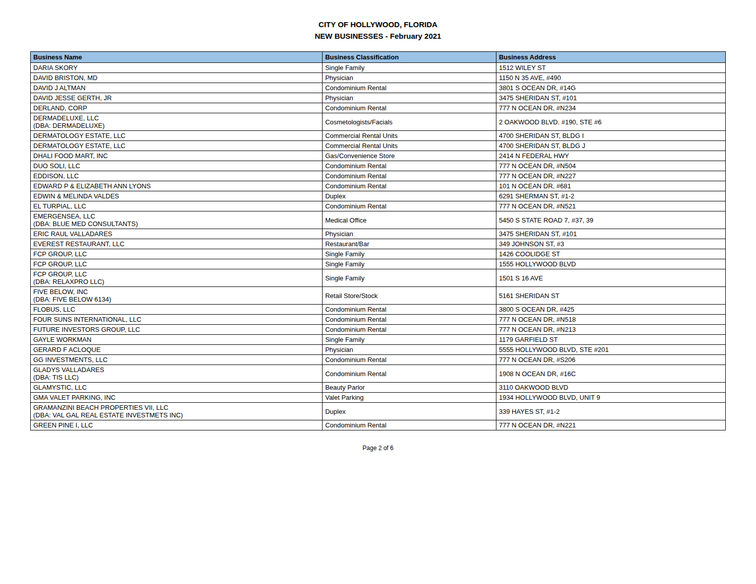CITY OF HOLLYWOOD, FLORIDA
NEW BUSINESSES - February 2021
| Business Name | Business Classification | Business Address |
| --- | --- | --- |
| DARIA SKORY | Single Family | 1512 WILEY ST |
| DAVID BRISTON, MD | Physician | 1150 N 35 AVE, #490 |
| DAVID J ALTMAN | Condominium Rental | 3801 S OCEAN DR, #14G |
| DAVID JESSE GERTH, JR | Physician | 3475 SHERIDAN ST, #101 |
| DERLAND, CORP | Condominium Rental | 777 N OCEAN DR, #N234 |
| DERMADELUXE, LLC (DBA: DERMADELUXE) | Cosmetologists/Facials | 2 OAKWOOD BLVD. #190, STE #6 |
| DERMATOLOGY ESTATE, LLC | Commercial Rental Units | 4700 SHERIDAN ST, BLDG I |
| DERMATOLOGY ESTATE, LLC | Commercial Rental Units | 4700 SHERIDAN ST, BLDG J |
| DHALI FOOD MART, INC | Gas/Convenience Store | 2414 N FEDERAL HWY |
| DUO SOLI, LLC | Condominium Rental | 777 N OCEAN DR, #N504 |
| EDDISON, LLC | Condominium Rental | 777 N OCEAN DR, #N227 |
| EDWARD P & ELIZABETH ANN LYONS | Condominium Rental | 101 N OCEAN DR, #681 |
| EDWIN & MELINDA VALDES | Duplex | 6291 SHERMAN ST, #1-2 |
| EL TURPIAL, LLC | Condominium Rental | 777 N OCEAN DR, #N521 |
| EMERGENSEA, LLC (DBA: BLUE MED CONSULTANTS) | Medical Office | 5450 S STATE ROAD 7, #37, 39 |
| ERIC RAUL VALLADARES | Physician | 3475 SHERIDAN ST, #101 |
| EVEREST RESTAURANT, LLC | Restaurant/Bar | 349 JOHNSON ST, #3 |
| FCP GROUP, LLC | Single Family | 1426 COOLIDGE ST |
| FCP GROUP, LLC | Single Family | 1555 HOLLYWOOD BLVD |
| FCP GROUP, LLC (DBA: RELAXPRO LLC) | Single Family | 1501 S 16 AVE |
| FIVE BELOW, INC (DBA: FIVE BELOW 6134) | Retail Store/Stock | 5161 SHERIDAN ST |
| FLOBUS, LLC | Condominium Rental | 3800 S OCEAN DR, #425 |
| FOUR SUNS INTERNATIONAL, LLC | Condominium Rental | 777 N OCEAN DR, #N518 |
| FUTURE INVESTORS GROUP, LLC | Condominium Rental | 777 N OCEAN DR, #N213 |
| GAYLE WORKMAN | Single Family | 1179 GARFIELD ST |
| GERARD F ACLOQUE | Physician | 5555 HOLLYWOOD BLVD, STE #201 |
| GG INVESTMENTS, LLC | Condominium Rental | 777 N OCEAN DR, #S206 |
| GLADYS VALLADARES (DBA: TIS LLC) | Condominium Rental | 1908 N OCEAN DR, #16C |
| GLAMYSTIC, LLC | Beauty Parlor | 3110 OAKWOOD BLVD |
| GMA VALET PARKING, INC | Valet Parking | 1934 HOLLYWOOD BLVD, UNIT 9 |
| GRAMANZINI BEACH PROPERTIES VII, LLC (DBA: VAL GAL REAL ESTATE INVESTMETS INC) | Duplex | 339 HAYES ST, #1-2 |
| GREEN PINE I, LLC | Condominium Rental | 777 N OCEAN DR, #N221 |
Page 2 of 6